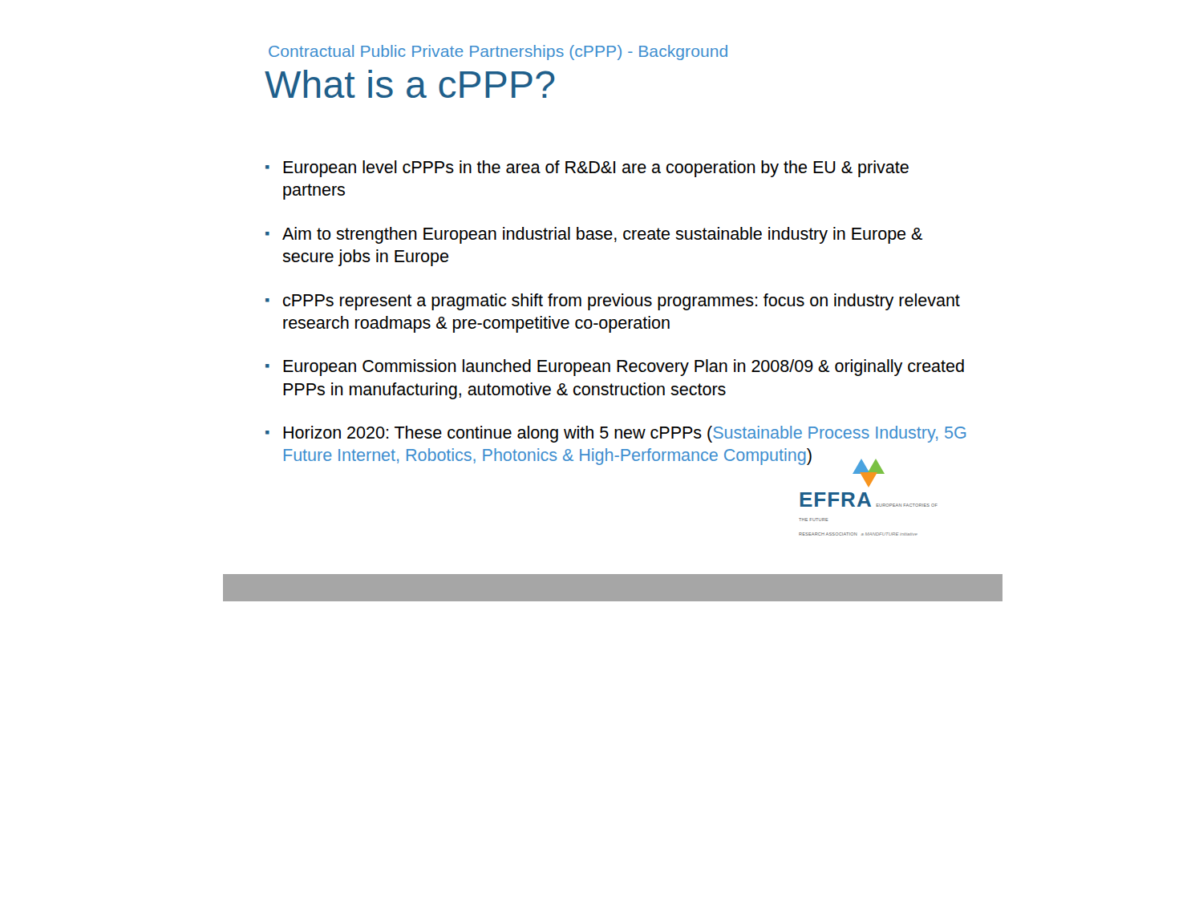Contractual Public Private Partnerships (cPPP) - Background
What is a cPPP?
European level cPPPs in the area of R&D&I are a cooperation by the EU & private partners
Aim to strengthen European industrial base, create sustainable industry in Europe & secure jobs in Europe
cPPPs represent a pragmatic shift from previous programmes: focus on industry relevant research roadmaps & pre-competitive co-operation
European Commission launched European Recovery Plan in 2008/09 & originally created PPPs in manufacturing, automotive & construction sectors
Horizon 2020: These continue along with 5 new cPPPs (Sustainable Process Industry, 5G Future Internet, Robotics, Photonics & High-Performance Computing)
EFFRA EUROPEAN FACTORIES OF THE FUTURE
RESEARCH ASSOCIATION a MANDFUTURE initiative